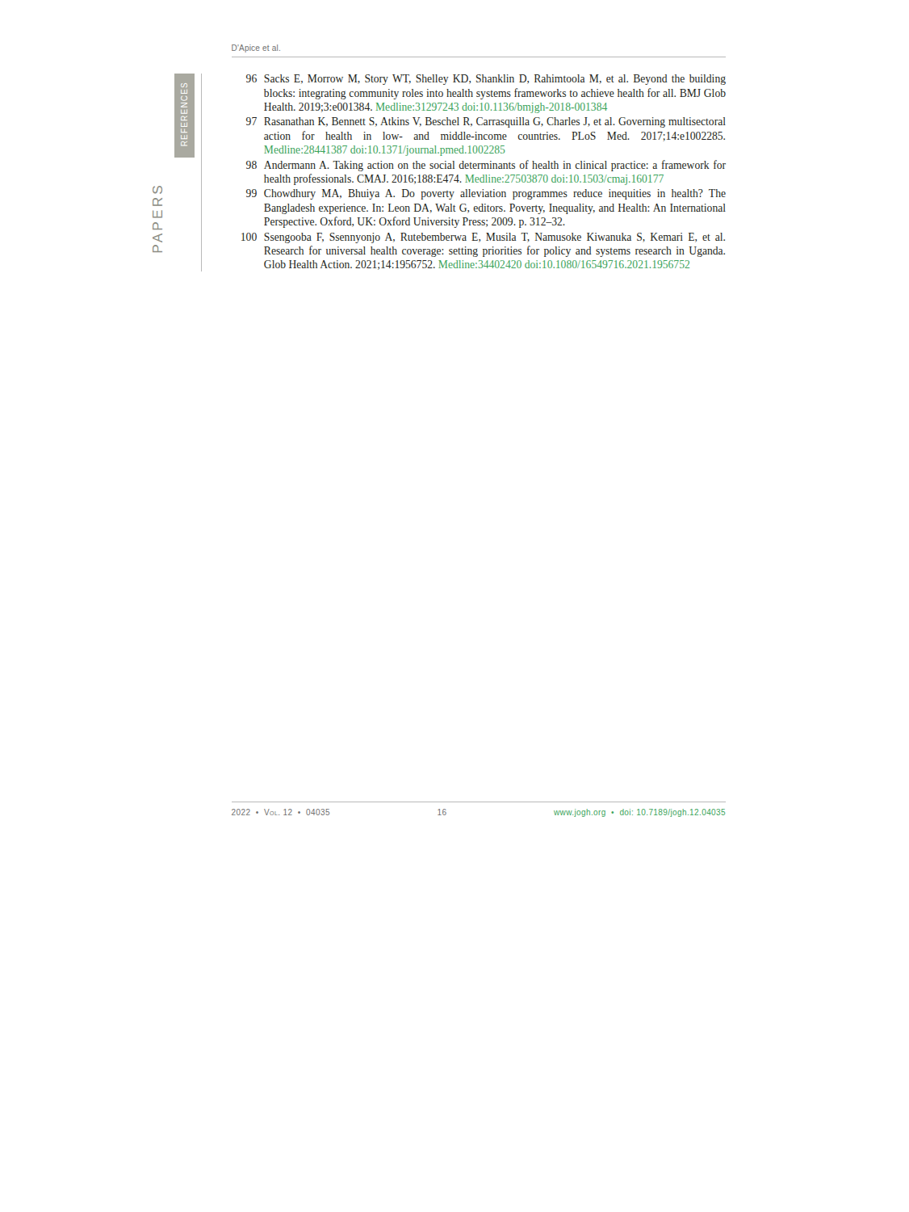D'Apice et al.
REFERENCES
PAPERS
96 Sacks E, Morrow M, Story WT, Shelley KD, Shanklin D, Rahimtoola M, et al. Beyond the building blocks: integrating community roles into health systems frameworks to achieve health for all. BMJ Glob Health. 2019;3:e001384. Medline:31297243 doi:10.1136/bmjgh-2018-001384
97 Rasanathan K, Bennett S, Atkins V, Beschel R, Carrasquilla G, Charles J, et al. Governing multisectoral action for health in low- and middle-income countries. PLoS Med. 2017;14:e1002285. Medline:28441387 doi:10.1371/journal.pmed.1002285
98 Andermann A. Taking action on the social determinants of health in clinical practice: a framework for health professionals. CMAJ. 2016;188:E474. Medline:27503870 doi:10.1503/cmaj.160177
99 Chowdhury MA, Bhuiya A. Do poverty alleviation programmes reduce inequities in health? The Bangladesh experience. In: Leon DA, Walt G, editors. Poverty, Inequality, and Health: An International Perspective. Oxford, UK: Oxford University Press; 2009. p. 312–32.
100 Ssengooba F, Ssennyonjo A, Rutebemberwa E, Musila T, Namusoke Kiwanuka S, Kemari E, et al. Research for universal health coverage: setting priorities for policy and systems research in Uganda. Glob Health Action. 2021;14:1956752. Medline:34402420 doi:10.1080/16549716.2021.1956752
2022 • Vol. 12 • 04035
16
www.jogh.org • doi: 10.7189/jogh.12.04035